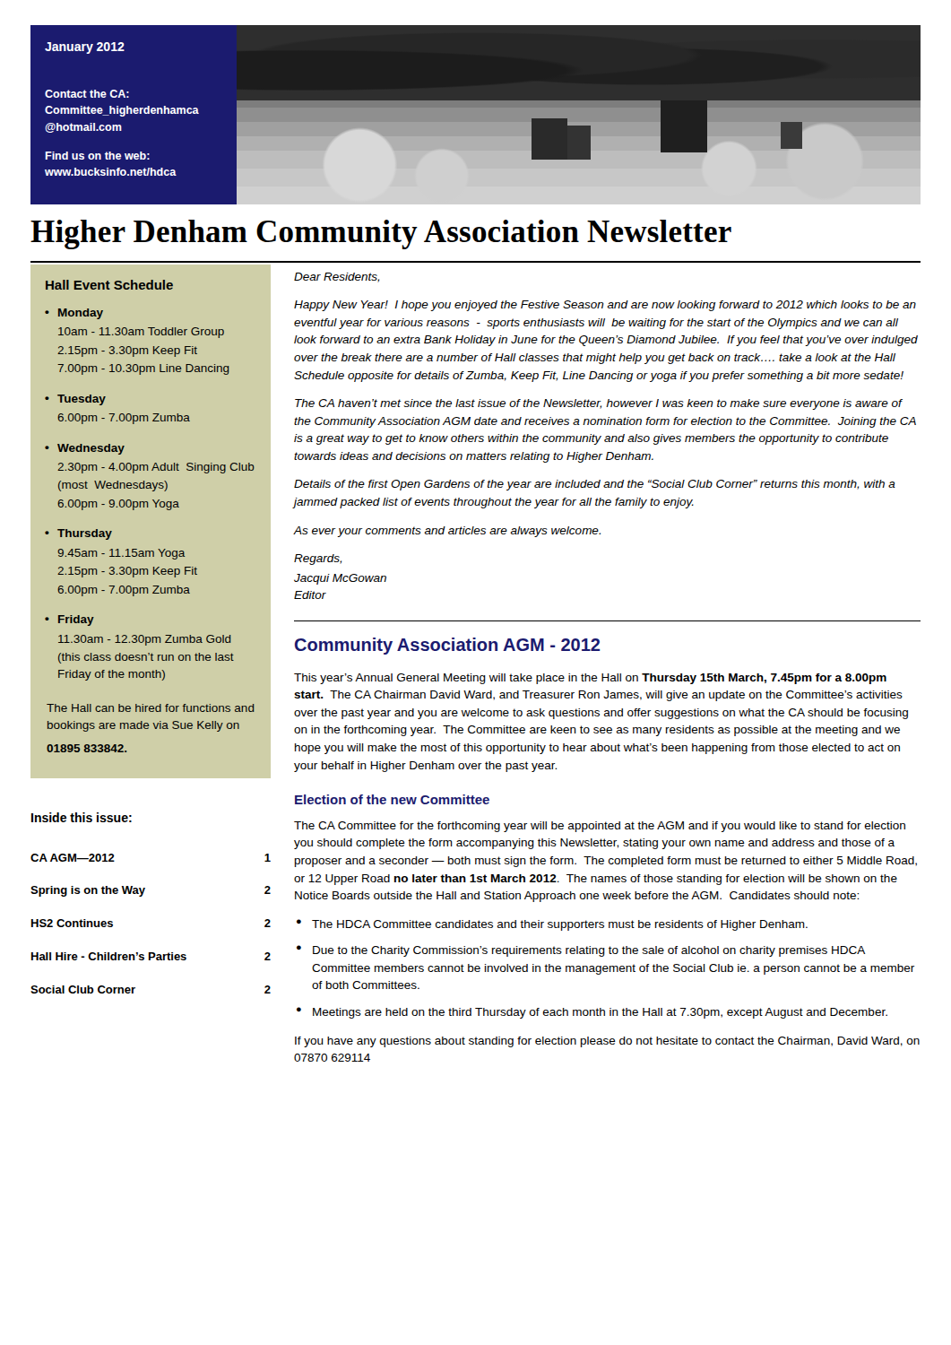January 2012
Contact the CA:
Committee_higherdenhamca
@hotmail.com
Find us on the web:
www.bucksinfo.net/hdca
Higher Denham Community Association Newsletter
Hall Event Schedule
Monday
10am - 11.30am Toddler Group
2.15pm - 3.30pm Keep Fit
7.00pm - 10.30pm Line Dancing
Tuesday
6.00pm - 7.00pm Zumba
Wednesday
2.30pm - 4.00pm Adult Singing Club (most Wednesdays)
6.00pm - 9.00pm Yoga
Thursday
9.45am - 11.15am Yoga
2.15pm - 3.30pm Keep Fit
6.00pm - 7.00pm Zumba
Friday
11.30am - 12.30pm Zumba Gold (this class doesn’t run on the last Friday of the month)
The Hall can be hired for functions and bookings are made via Sue Kelly on
01895 833842.
Inside this issue:
| CA AGM—2012 | 1 |
| Spring is on the Way | 2 |
| HS2 Continues | 2 |
| Hall Hire - Children’s Parties | 2 |
| Social Club Corner | 2 |
Dear Residents,
Happy New Year! I hope you enjoyed the Festive Season and are now looking forward to 2012 which looks to be an eventful year for various reasons - sports enthusiasts will be waiting for the start of the Olympics and we can all look forward to an extra Bank Holiday in June for the Queen’s Diamond Jubilee. If you feel that you’ve over indulged over the break there are a number of Hall classes that might help you get back on track…. take a look at the Hall Schedule opposite for details of Zumba, Keep Fit, Line Dancing or yoga if you prefer something a bit more sedate!
The CA haven’t met since the last issue of the Newsletter, however I was keen to make sure everyone is aware of the Community Association AGM date and receives a nomination form for election to the Committee. Joining the CA is a great way to get to know others within the community and also gives members the opportunity to contribute towards ideas and decisions on matters relating to Higher Denham.
Details of the first Open Gardens of the year are included and the “Social Club Corner” returns this month, with a jammed packed list of events throughout the year for all the family to enjoy.
As ever your comments and articles are always welcome.
Regards,
Jacqui McGowan
Editor
Community Association AGM - 2012
This year’s Annual General Meeting will take place in the Hall on Thursday 15th March, 7.45pm for a 8.00pm start. The CA Chairman David Ward, and Treasurer Ron James, will give an update on the Committee’s activities over the past year and you are welcome to ask questions and offer suggestions on what the CA should be focusing on in the forthcoming year. The Committee are keen to see as many residents as possible at the meeting and we hope you will make the most of this opportunity to hear about what’s been happening from those elected to act on your behalf in Higher Denham over the past year.
Election of the new Committee
The CA Committee for the forthcoming year will be appointed at the AGM and if you would like to stand for election you should complete the form accompanying this Newsletter, stating your own name and address and those of a proposer and a seconder — both must sign the form. The completed form must be returned to either 5 Middle Road, or 12 Upper Road no later than 1st March 2012. The names of those standing for election will be shown on the Notice Boards outside the Hall and Station Approach one week before the AGM. Candidates should note:
The HDCA Committee candidates and their supporters must be residents of Higher Denham.
Due to the Charity Commission’s requirements relating to the sale of alcohol on charity premises HDCA Committee members cannot be involved in the management of the Social Club ie. a person cannot be a member of both Committees.
Meetings are held on the third Thursday of each month in the Hall at 7.30pm, except August and December.
If you have any questions about standing for election please do not hesitate to contact the Chairman, David Ward, on 07870 629114